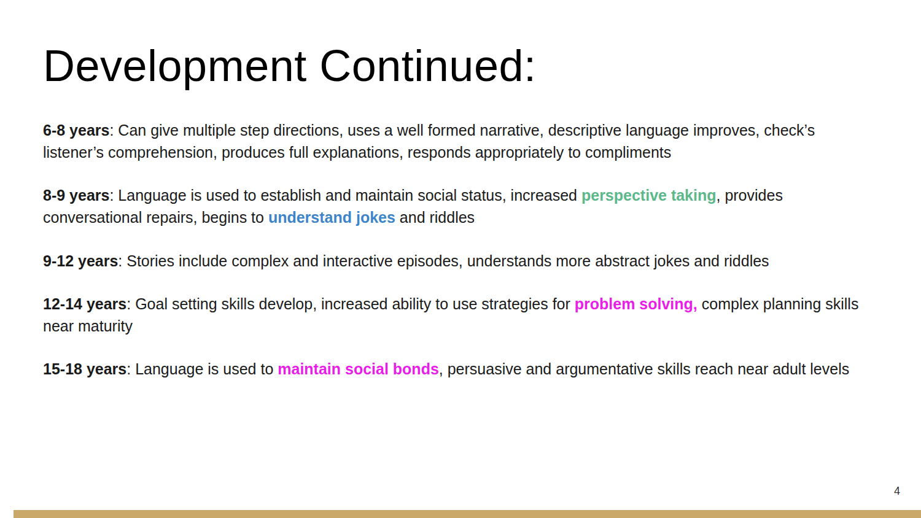Development Continued:
6-8 years: Can give multiple step directions, uses a well formed narrative, descriptive language improves, check’s listener’s comprehension, produces full explanations, responds appropriately to compliments
8-9 years: Language is used to establish and maintain social status, increased perspective taking, provides conversational repairs, begins to understand jokes and riddles
9-12 years: Stories include complex and interactive episodes, understands more abstract jokes and riddles
12-14 years: Goal setting skills develop, increased ability to use strategies for problem solving, complex planning skills near maturity
15-18 years: Language is used to maintain social bonds, persuasive and argumentative skills reach near adult levels
4